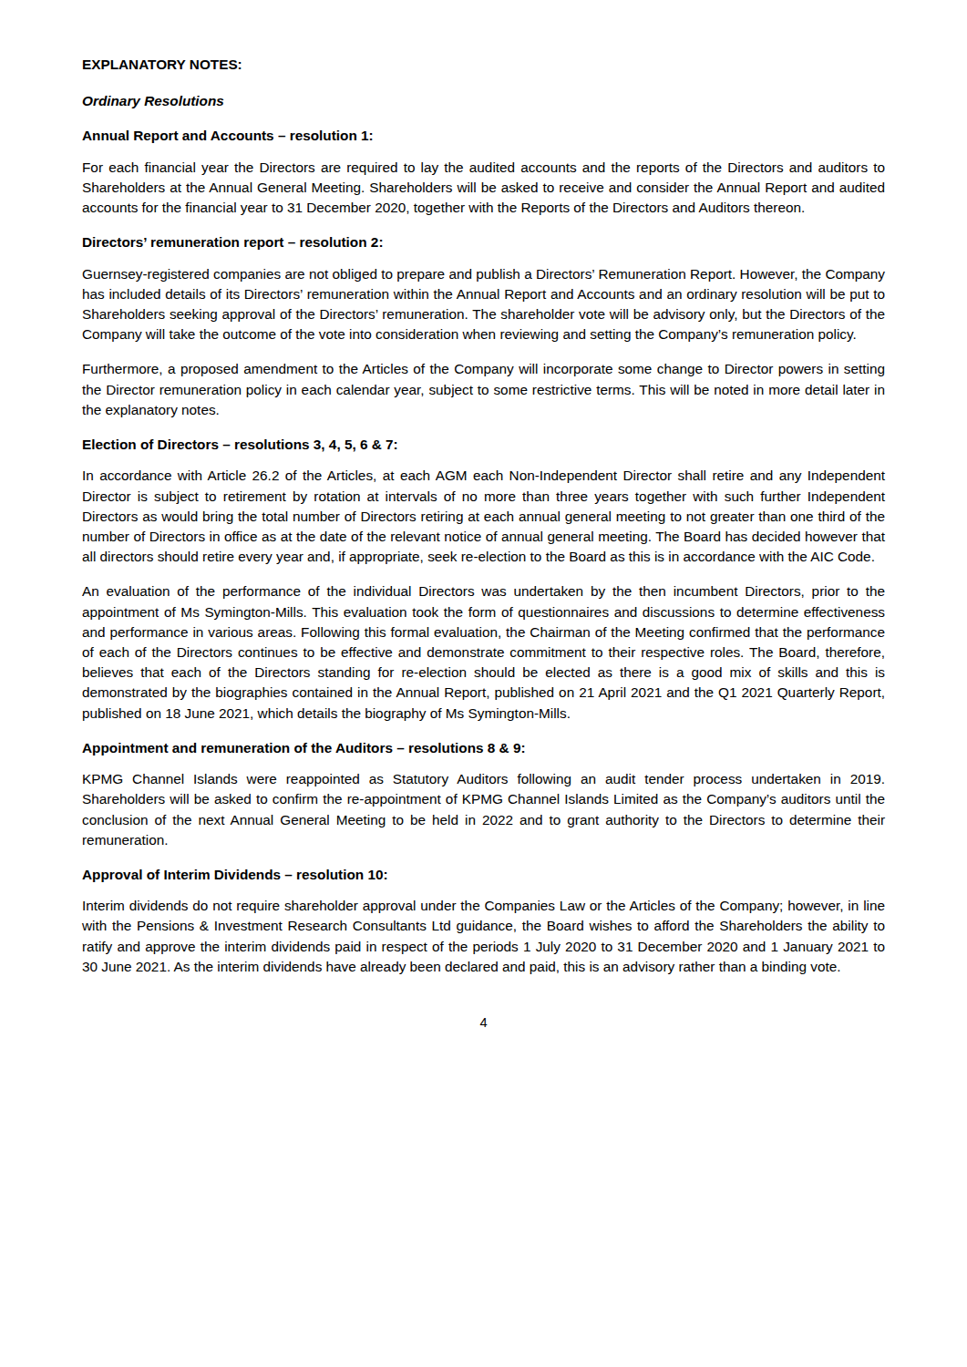EXPLANATORY NOTES:
Ordinary Resolutions
Annual Report and Accounts – resolution 1:
For each financial year the Directors are required to lay the audited accounts and the reports of the Directors and auditors to Shareholders at the Annual General Meeting. Shareholders will be asked to receive and consider the Annual Report and audited accounts for the financial year to 31 December 2020, together with the Reports of the Directors and Auditors thereon.
Directors’ remuneration report – resolution 2:
Guernsey-registered companies are not obliged to prepare and publish a Directors’ Remuneration Report. However, the Company has included details of its Directors’ remuneration within the Annual Report and Accounts and an ordinary resolution will be put to Shareholders seeking approval of the Directors’ remuneration. The shareholder vote will be advisory only, but the Directors of the Company will take the outcome of the vote into consideration when reviewing and setting the Company’s remuneration policy.
Furthermore, a proposed amendment to the Articles of the Company will incorporate some change to Director powers in setting the Director remuneration policy in each calendar year, subject to some restrictive terms. This will be noted in more detail later in the explanatory notes.
Election of Directors – resolutions 3, 4, 5, 6 & 7:
In accordance with Article 26.2 of the Articles, at each AGM each Non-Independent Director shall retire and any Independent Director is subject to retirement by rotation at intervals of no more than three years together with such further Independent Directors as would bring the total number of Directors retiring at each annual general meeting to not greater than one third of the number of Directors in office as at the date of the relevant notice of annual general meeting. The Board has decided however that all directors should retire every year and, if appropriate, seek re-election to the Board as this is in accordance with the AIC Code.
An evaluation of the performance of the individual Directors was undertaken by the then incumbent Directors, prior to the appointment of Ms Symington-Mills. This evaluation took the form of questionnaires and discussions to determine effectiveness and performance in various areas. Following this formal evaluation, the Chairman of the Meeting confirmed that the performance of each of the Directors continues to be effective and demonstrate commitment to their respective roles. The Board, therefore, believes that each of the Directors standing for re-election should be elected as there is a good mix of skills and this is demonstrated by the biographies contained in the Annual Report, published on 21 April 2021 and the Q1 2021 Quarterly Report, published on 18 June 2021, which details the biography of Ms Symington-Mills.
Appointment and remuneration of the Auditors – resolutions 8 & 9:
KPMG Channel Islands were reappointed as Statutory Auditors following an audit tender process undertaken in 2019. Shareholders will be asked to confirm the re-appointment of KPMG Channel Islands Limited as the Company’s auditors until the conclusion of the next Annual General Meeting to be held in 2022 and to grant authority to the Directors to determine their remuneration.
Approval of Interim Dividends – resolution 10:
Interim dividends do not require shareholder approval under the Companies Law or the Articles of the Company; however, in line with the Pensions & Investment Research Consultants Ltd guidance, the Board wishes to afford the Shareholders the ability to ratify and approve the interim dividends paid in respect of the periods 1 July 2020 to 31 December 2020 and 1 January 2021 to 30 June 2021. As the interim dividends have already been declared and paid, this is an advisory rather than a binding vote.
4